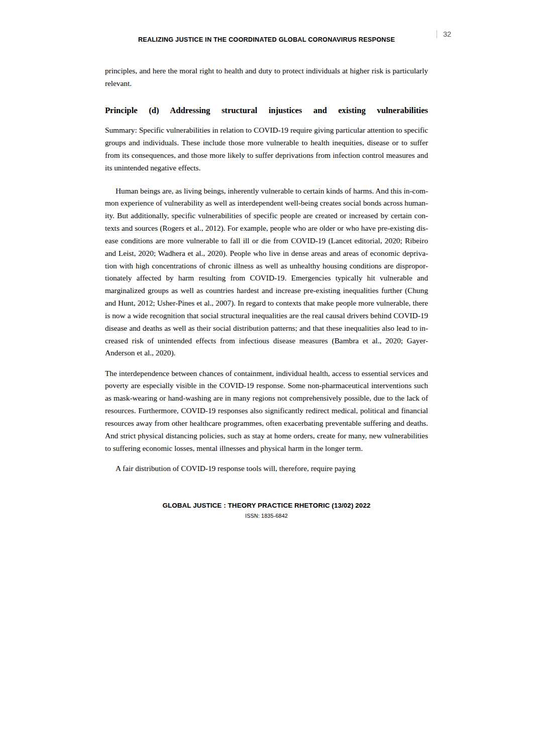32
REALIZING JUSTICE IN THE COORDINATED GLOBAL CORONAVIRUS RESPONSE
principles, and here the moral right to health and duty to protect individuals at higher risk is particularly relevant.
Principle (d) Addressing structural injustices and existing vulnerabilities
Summary: Specific vulnerabilities in relation to COVID-19 require giving particular attention to specific groups and individuals. These include those more vulnerable to health inequities, disease or to suffer from its consequences, and those more likely to suffer deprivations from infection control measures and its unintended negative effects.
Human beings are, as living beings, inherently vulnerable to certain kinds of harms. And this in-common experience of vulnerability as well as interdependent well-being creates social bonds across humanity. But additionally, specific vulnerabilities of specific people are created or increased by certain contexts and sources (Rogers et al., 2012). For example, people who are older or who have pre-existing disease conditions are more vulnerable to fall ill or die from COVID-19 (Lancet editorial, 2020; Ribeiro and Leist, 2020; Wadhera et al., 2020). People who live in dense areas and areas of economic deprivation with high concentrations of chronic illness as well as unhealthy housing conditions are disproportionately affected by harm resulting from COVID-19. Emergencies typically hit vulnerable and marginalized groups as well as countries hardest and increase pre-existing inequalities further (Chung and Hunt, 2012; Usher-Pines et al., 2007). In regard to contexts that make people more vulnerable, there is now a wide recognition that social structural inequalities are the real causal drivers behind COVID-19 disease and deaths as well as their social distribution patterns; and that these inequalities also lead to increased risk of unintended effects from infectious disease measures (Bambra et al., 2020; Gayer-Anderson et al., 2020).
The interdependence between chances of containment, individual health, access to essential services and poverty are especially visible in the COVID-19 response. Some non-pharmaceutical interventions such as mask-wearing or hand-washing are in many regions not comprehensively possible, due to the lack of resources. Furthermore, COVID-19 responses also significantly redirect medical, political and financial resources away from other healthcare programmes, often exacerbating preventable suffering and deaths. And strict physical distancing policies, such as stay at home orders, create for many, new vulnerabilities to suffering economic losses, mental illnesses and physical harm in the longer term.
A fair distribution of COVID-19 response tools will, therefore, require paying
GLOBAL JUSTICE : THEORY PRACTICE RHETORIC (13/02) 2022
ISSN: 1835-6842